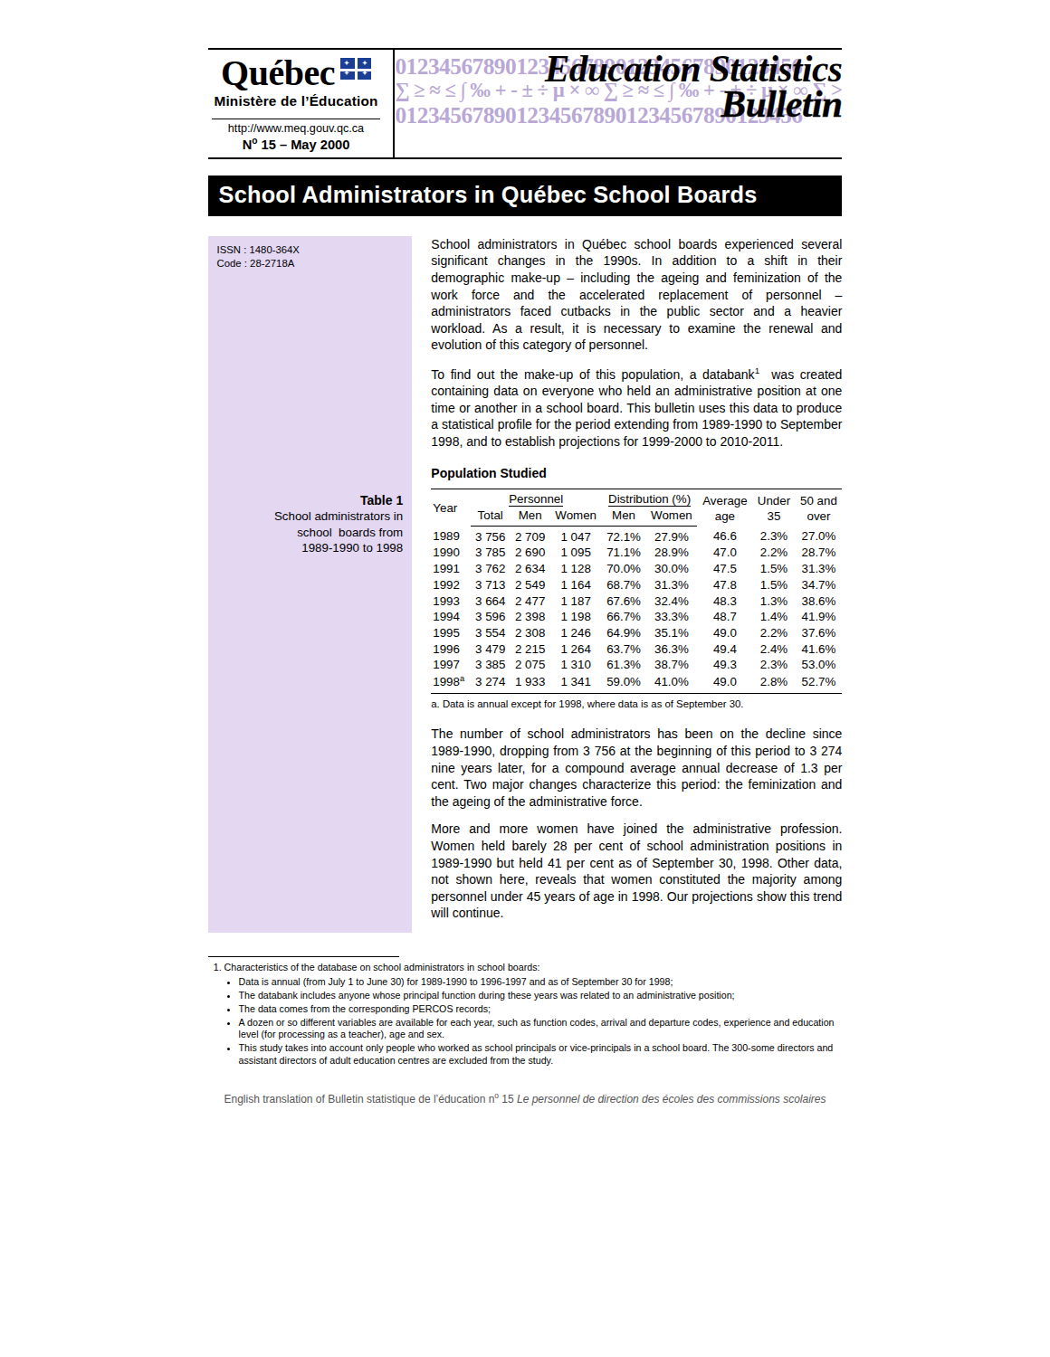Québec✦✦✦✦
Ministère de l’Éducation
http://www.meq.gouv.qc.ca
No 15 – May 2000
0123456789012345678901234567890123456
∑ ≥ ≈ ≤ ∫ ‰ + - ± ÷ µ × ∞ ∑ ≥ ≈ ≤ ∫ ‰ + - ± ÷ µ × ∞ ∑ >
0123456789012345678901234567890123456
Education Statistics
Bulletin
School Administrators in Québec School Boards
ISSN : 1480-364X
Code : 28-2718A
Table 1 School administrators in
school boards from
1989-1990 to 1998
School administrators in Québec school boards experienced several significant changes in the 1990s. In addition to a shift in their demographic make-up – including the ageing and feminization of the work force and the accelerated replacement of personnel – administrators faced cutbacks in the public sector and a heavier workload. As a result, it is necessary to examine the renewal and evolution of this category of personnel.
To find out the make-up of this population, a databank1 was created containing data on everyone who held an administrative position at one time or another in a school board. This bulletin uses this data to produce a statistical profile for the period extending from 1989-1990 to September 1998, and to establish projections for 1999-2000 to 2010-2011.
Population Studied
| Year | Personnel | Distribution (%) | Average age | Under 35 | 50 and over |
| --- | --- | --- | --- | --- | --- |
| Total | Men | Women | Men | Women |
| 1989 | 3 756 | 2 709 | 1 047 | 72.1% | 27.9% | 46.6 | 2.3% | 27.0% |
| 1990 | 3 785 | 2 690 | 1 095 | 71.1% | 28.9% | 47.0 | 2.2% | 28.7% |
| 1991 | 3 762 | 2 634 | 1 128 | 70.0% | 30.0% | 47.5 | 1.5% | 31.3% |
| 1992 | 3 713 | 2 549 | 1 164 | 68.7% | 31.3% | 47.8 | 1.5% | 34.7% |
| 1993 | 3 664 | 2 477 | 1 187 | 67.6% | 32.4% | 48.3 | 1.3% | 38.6% |
| 1994 | 3 596 | 2 398 | 1 198 | 66.7% | 33.3% | 48.7 | 1.4% | 41.9% |
| 1995 | 3 554 | 2 308 | 1 246 | 64.9% | 35.1% | 49.0 | 2.2% | 37.6% |
| 1996 | 3 479 | 2 215 | 1 264 | 63.7% | 36.3% | 49.4 | 2.4% | 41.6% |
| 1997 | 3 385 | 2 075 | 1 310 | 61.3% | 38.7% | 49.3 | 2.3% | 53.0% |
| 1998 a | 3 274 | 1 933 | 1 341 | 59.0% | 41.0% | 49.0 | 2.8% | 52.7% |
a. Data is annual except for 1998, where data is as of September 30.
The number of school administrators has been on the decline since 1989-1990, dropping from 3 756 at the beginning of this period to 3 274 nine years later, for a compound average annual decrease of 1.3 per cent. Two major changes characterize this period: the feminization and the ageing of the administrative force.
More and more women have joined the administrative profession. Women held barely 28 per cent of school administration positions in 1989-1990 but held 41 per cent as of September 30, 1998. Other data, not shown here, reveals that women constituted the majority among personnel under 45 years of age in 1998. Our projections show this trend will continue.
Characteristics of the database on school administrators in school boards:
Data is annual (from July 1 to June 30) for 1989-1990 to 1996-1997 and as of September 30 for 1998;
The databank includes anyone whose principal function during these years was related to an administrative position;
The data comes from the corresponding PERCOS records;
A dozen or so different variables are available for each year, such as function codes, arrival and departure codes, experience and education level (for processing as a teacher), age and sex.
This study takes into account only people who worked as school principals or vice-principals in a school board. The 300-some directors and assistant directors of adult education centres are excluded from the study.
English translation of Bulletin statistique de l’éducation no 15 Le personnel de direction des écoles des commissions scolaires